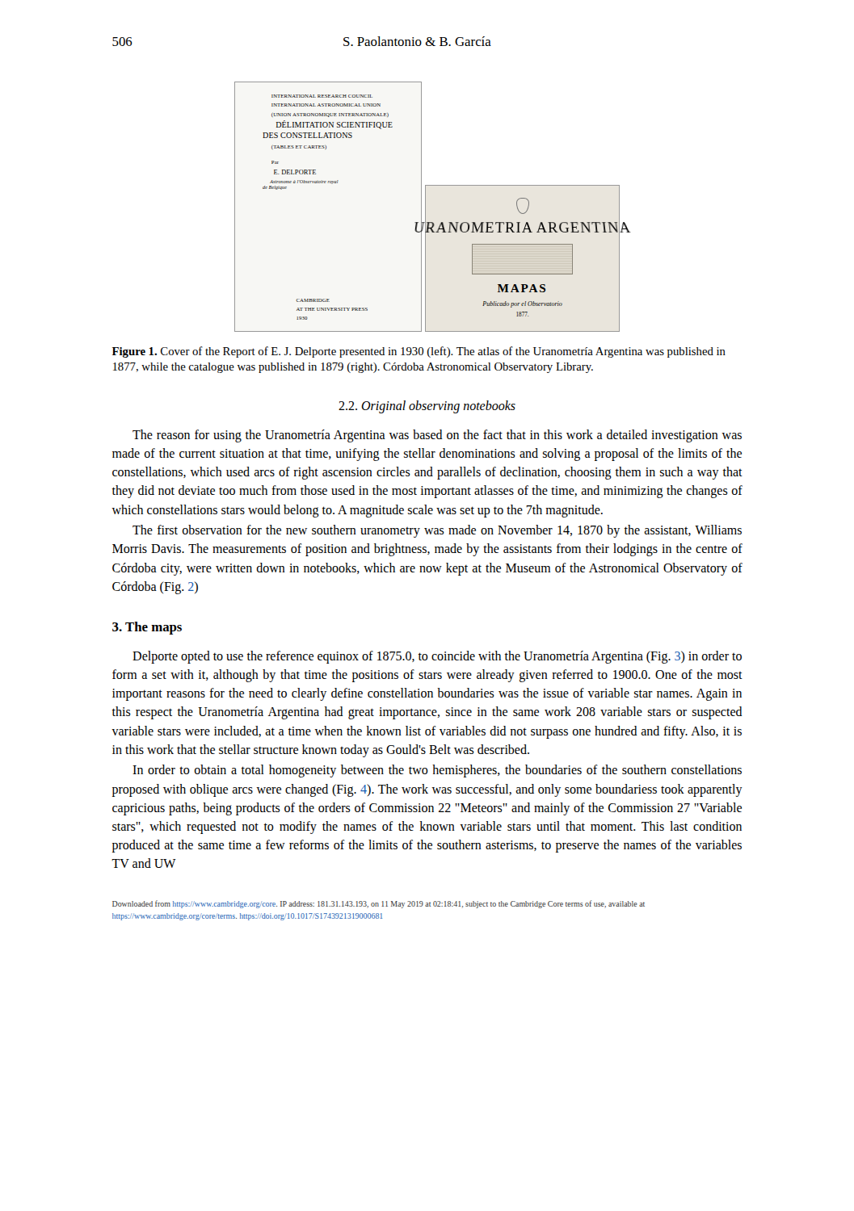506 S. Paolantonio & B. García
INTERNATIONAL RESEARCH COUNCIL
INTERNATIONAL ASTRONOMICAL UNION
(UNION ASTRONOMIQUE INTERNATIONALE)
DÉLIMITATION SCIENTIFIQUE
DES CONSTELLATIONS
(TABLES ET CARTES)
Par
E. DELPORTE
Astronome à l'Observatoire royal
de Belgique
CAMBRIDGE
AT THE UNIVERSITY PRESS
1930
URANOMETRIA ARGENTINA
MAPAS
Publicado por el Observatorio
1877.
Figure 1. Cover of the Report of E. J. Delporte presented in 1930 (left). The atlas of the Uranometría Argentina was published in 1877, while the catalogue was published in 1879 (right). Córdoba Astronomical Observatory Library.
2.2. Original observing notebooks
The reason for using the Uranometría Argentina was based on the fact that in this work a detailed investigation was made of the current situation at that time, unifying the stellar denominations and solving a proposal of the limits of the constellations, which used arcs of right ascension circles and parallels of declination, choosing them in such a way that they did not deviate too much from those used in the most important atlasses of the time, and minimizing the changes of which constellations stars would belong to. A magnitude scale was set up to the 7th magnitude.
The first observation for the new southern uranometry was made on November 14, 1870 by the assistant, Williams Morris Davis. The measurements of position and brightness, made by the assistants from their lodgings in the centre of Córdoba city, were written down in notebooks, which are now kept at the Museum of the Astronomical Observatory of Córdoba (Fig. 2)
3. The maps
Delporte opted to use the reference equinox of 1875.0, to coincide with the Uranometría Argentina (Fig. 3) in order to form a set with it, although by that time the positions of stars were already given referred to 1900.0. One of the most important reasons for the need to clearly define constellation boundaries was the issue of variable star names. Again in this respect the Uranometría Argentina had great importance, since in the same work 208 variable stars or suspected variable stars were included, at a time when the known list of variables did not surpass one hundred and fifty. Also, it is in this work that the stellar structure known today as Gould's Belt was described.
In order to obtain a total homogeneity between the two hemispheres, the boundaries of the southern constellations proposed with oblique arcs were changed (Fig. 4). The work was successful, and only some boundariess took apparently capricious paths, being products of the orders of Commission 22 "Meteors" and mainly of the Commission 27 "Variable stars", which requested not to modify the names of the known variable stars until that moment. This last condition produced at the same time a few reforms of the limits of the southern asterisms, to preserve the names of the variables TV and UW
Downloaded from https://www.cambridge.org/core. IP address: 181.31.143.193, on 11 May 2019 at 02:18:41, subject to the Cambridge Core terms of use, available at https://www.cambridge.org/core/terms. https://doi.org/10.1017/S1743921319000681